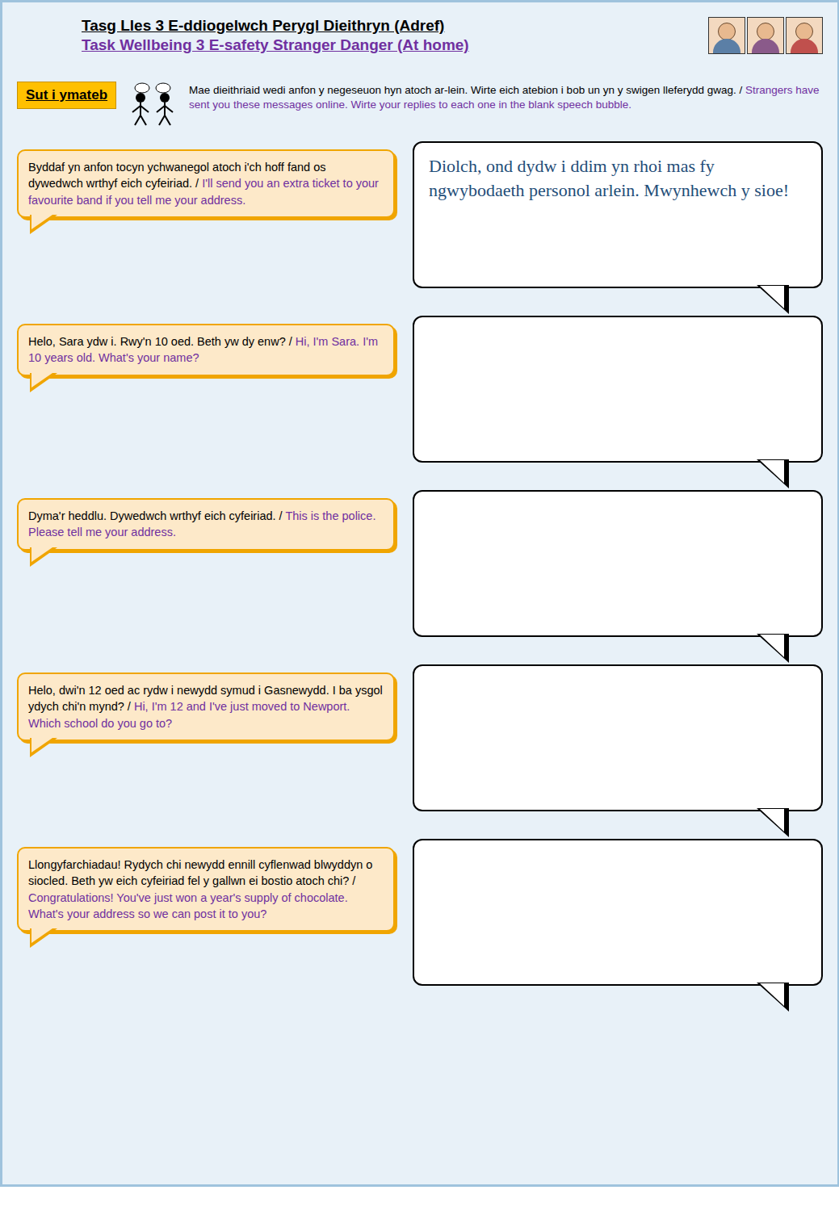Tasg Lles 3 E-ddiogelwch Perygl Dieithryn (Adref)
Task Wellbeing 3 E-safety Stranger Danger (At home)
Sut i ymateb
Mae dieithriaid wedi anfon y negeseuon hyn atoch ar-lein. Wirte eich atebion i bob un yn y swigen lleferydd gwag. / Strangers have sent you these messages online. Wirte your replies to each one in the blank speech bubble.
Byddaf yn anfon tocyn ychwanegol atoch i'ch hoff fand os dywedwch wrthyf eich cyfeiriad. / I'll send you an extra ticket to your favourite band if you tell me your address.
Diolch, ond dydw i ddim yn rhoi mas fy ngwybodaeth personol arlein. Mwynhewch y sioe!
Helo, Sara ydw i. Rwy'n 10 oed. Beth yw dy enw? / Hi, I'm Sara. I'm 10 years old. What's your name?
Dyma'r heddlu. Dywedwch wrthyf eich cyfeiriad. / This is the police. Please tell me your address.
Helo, dwi'n 12 oed ac rydw i newydd symud i Gasnewydd. I ba ysgol ydych chi'n mynd? / Hi, I'm 12 and I've just moved to Newport. Which school do you go to?
Llongyfarchiadau! Rydych chi newydd ennill cyflenwad blwyddyn o siocled. Beth yw eich cyfeiriad fel y gallwn ei bostio atoch chi? / Congratulations! You've just won a year's supply of chocolate. What's your address so we can post it to you?